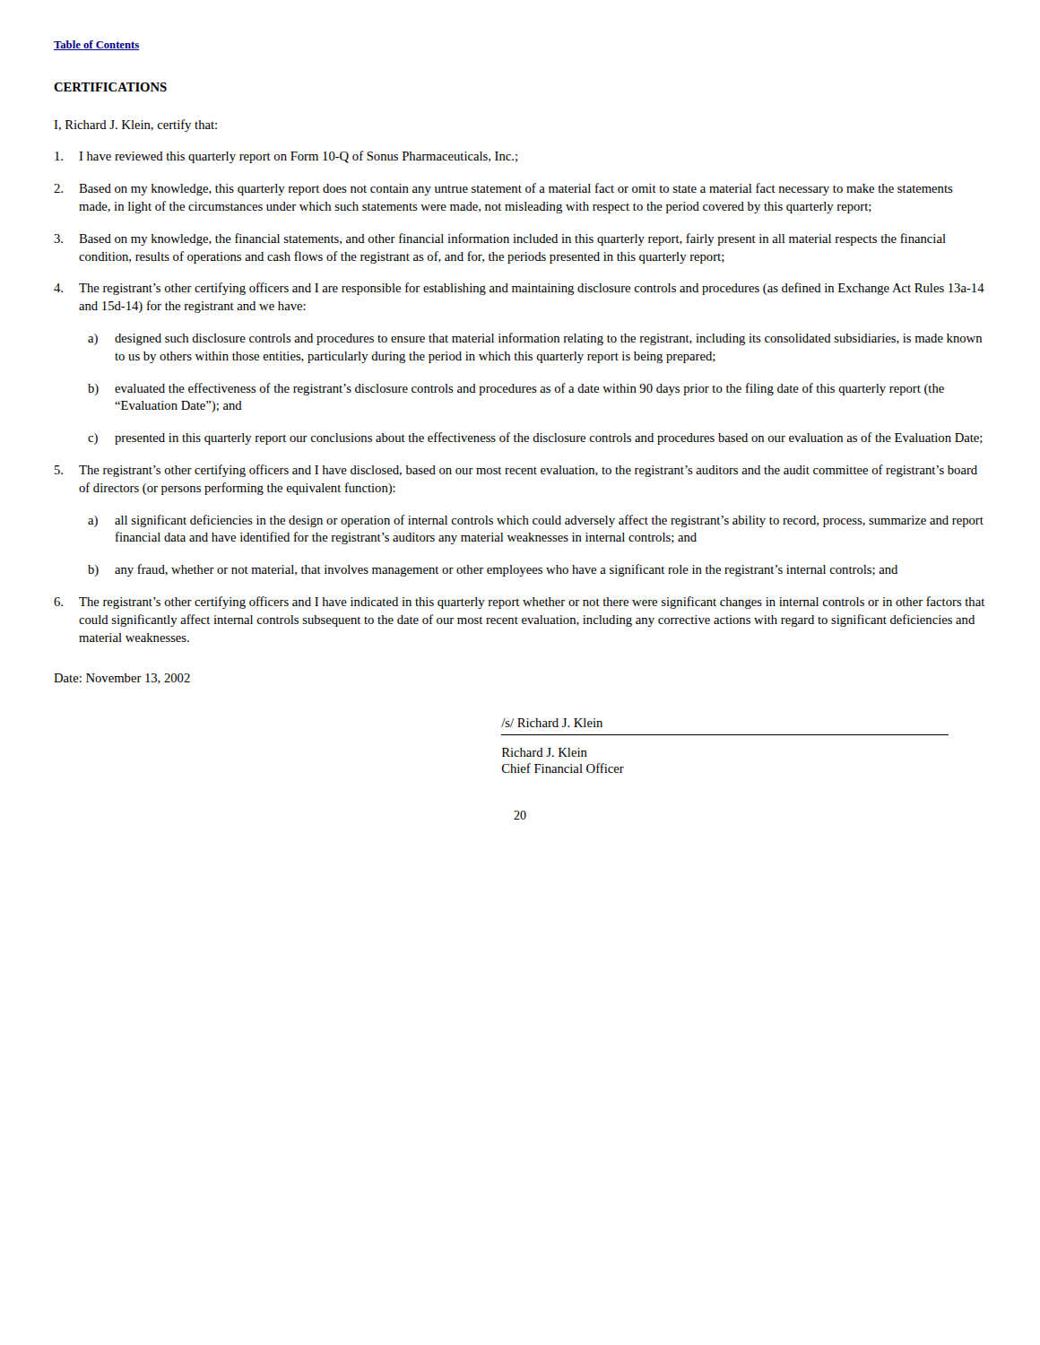Table of Contents
CERTIFICATIONS
I, Richard J. Klein, certify that:
I have reviewed this quarterly report on Form 10-Q of Sonus Pharmaceuticals, Inc.;
Based on my knowledge, this quarterly report does not contain any untrue statement of a material fact or omit to state a material fact necessary to make the statements made, in light of the circumstances under which such statements were made, not misleading with respect to the period covered by this quarterly report;
Based on my knowledge, the financial statements, and other financial information included in this quarterly report, fairly present in all material respects the financial condition, results of operations and cash flows of the registrant as of, and for, the periods presented in this quarterly report;
The registrant’s other certifying officers and I are responsible for establishing and maintaining disclosure controls and procedures (as defined in Exchange Act Rules 13a-14 and 15d-14) for the registrant and we have:
designed such disclosure controls and procedures to ensure that material information relating to the registrant, including its consolidated subsidiaries, is made known to us by others within those entities, particularly during the period in which this quarterly report is being prepared;
evaluated the effectiveness of the registrant’s disclosure controls and procedures as of a date within 90 days prior to the filing date of this quarterly report (the “Evaluation Date”); and
presented in this quarterly report our conclusions about the effectiveness of the disclosure controls and procedures based on our evaluation as of the Evaluation Date;
The registrant’s other certifying officers and I have disclosed, based on our most recent evaluation, to the registrant’s auditors and the audit committee of registrant’s board of directors (or persons performing the equivalent function):
all significant deficiencies in the design or operation of internal controls which could adversely affect the registrant’s ability to record, process, summarize and report financial data and have identified for the registrant’s auditors any material weaknesses in internal controls; and
any fraud, whether or not material, that involves management or other employees who have a significant role in the registrant’s internal controls; and
The registrant’s other certifying officers and I have indicated in this quarterly report whether or not there were significant changes in internal controls or in other factors that could significantly affect internal controls subsequent to the date of our most recent evaluation, including any corrective actions with regard to significant deficiencies and material weaknesses.
Date: November 13, 2002
/s/ Richard J. Klein
Richard J. Klein
Chief Financial Officer
20